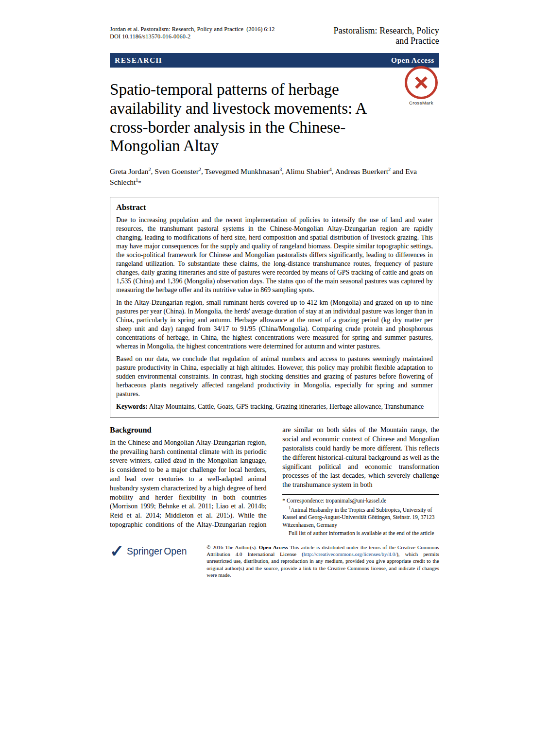Jordan et al. Pastoralism: Research, Policy and Practice (2016) 6:12
DOI 10.1186/s13570-016-0060-2
Pastoralism: Research, Policy
and Practice
RESEARCH Open Access
CrossMark
Spatio-temporal patterns of herbage availability and livestock movements: A cross-border analysis in the Chinese-Mongolian Altay
Greta Jordan2, Sven Goenster2, Tsevegmed Munkhnasan3, Alimu Shabier4, Andreas Buerkert2 and Eva Schlecht1*
Abstract
Due to increasing population and the recent implementation of policies to intensify the use of land and water resources, the transhumant pastoral systems in the Chinese-Mongolian Altay-Dzungarian region are rapidly changing, leading to modifications of herd size, herd composition and spatial distribution of livestock grazing. This may have major consequences for the supply and quality of rangeland biomass. Despite similar topographic settings, the socio-political framework for Chinese and Mongolian pastoralists differs significantly, leading to differences in rangeland utilization. To substantiate these claims, the long-distance transhumance routes, frequency of pasture changes, daily grazing itineraries and size of pastures were recorded by means of GPS tracking of cattle and goats on 1,535 (China) and 1,396 (Mongolia) observation days. The status quo of the main seasonal pastures was captured by measuring the herbage offer and its nutritive value in 869 sampling spots.
In the Altay-Dzungarian region, small ruminant herds covered up to 412 km (Mongolia) and grazed on up to nine pastures per year (China). In Mongolia, the herds' average duration of stay at an individual pasture was longer than in China, particularly in spring and autumn. Herbage allowance at the onset of a grazing period (kg dry matter per sheep unit and day) ranged from 34/17 to 91/95 (China/Mongolia). Comparing crude protein and phosphorous concentrations of herbage, in China, the highest concentrations were measured for spring and summer pastures, whereas in Mongolia, the highest concentrations were determined for autumn and winter pastures.
Based on our data, we conclude that regulation of animal numbers and access to pastures seemingly maintained pasture productivity in China, especially at high altitudes. However, this policy may prohibit flexible adaptation to sudden environmental constraints. In contrast, high stocking densities and grazing of pastures before flowering of herbaceous plants negatively affected rangeland productivity in Mongolia, especially for spring and summer pastures.
Keywords: Altay Mountains, Cattle, Goats, GPS tracking, Grazing itineraries, Herbage allowance, Transhumance
Background
In the Chinese and Mongolian Altay-Dzungarian region, the prevailing harsh continental climate with its periodic severe winters, called dzud in the Mongolian language, is considered to be a major challenge for local herders, and lead over centuries to a well-adapted animal husbandry system characterized by a high degree of herd mobility and herder flexibility in both countries (Morrison 1999; Behnke et al. 2011; Liao et al. 2014b; Reid et al. 2014; Middleton et al. 2015). While the topographic conditions of the Altay-Dzungarian region are similar on both sides of the Mountain range, the social and economic context of Chinese and Mongolian pastoralists could hardly be more different. This reflects the different historical-cultural background as well as the significant political and economic transformation processes of the last decades, which severely challenge the transhumance system in both
* Correspondence: tropanimals@uni-kassel.de
1Animal Husbandry in the Tropics and Subtropics, University of Kassel and Georg-August-Universität Göttingen, Steinstr. 19, 37123 Witzenhausen, Germany
Full list of author information is available at the end of the article
✓ Springer Open
© 2016 The Author(s). Open Access This article is distributed under the terms of the Creative Commons Attribution 4.0 International License (http://creativecommons.org/licenses/by/4.0/), which permits unrestricted use, distribution, and reproduction in any medium, provided you give appropriate credit to the original author(s) and the source, provide a link to the Creative Commons license, and indicate if changes were made.